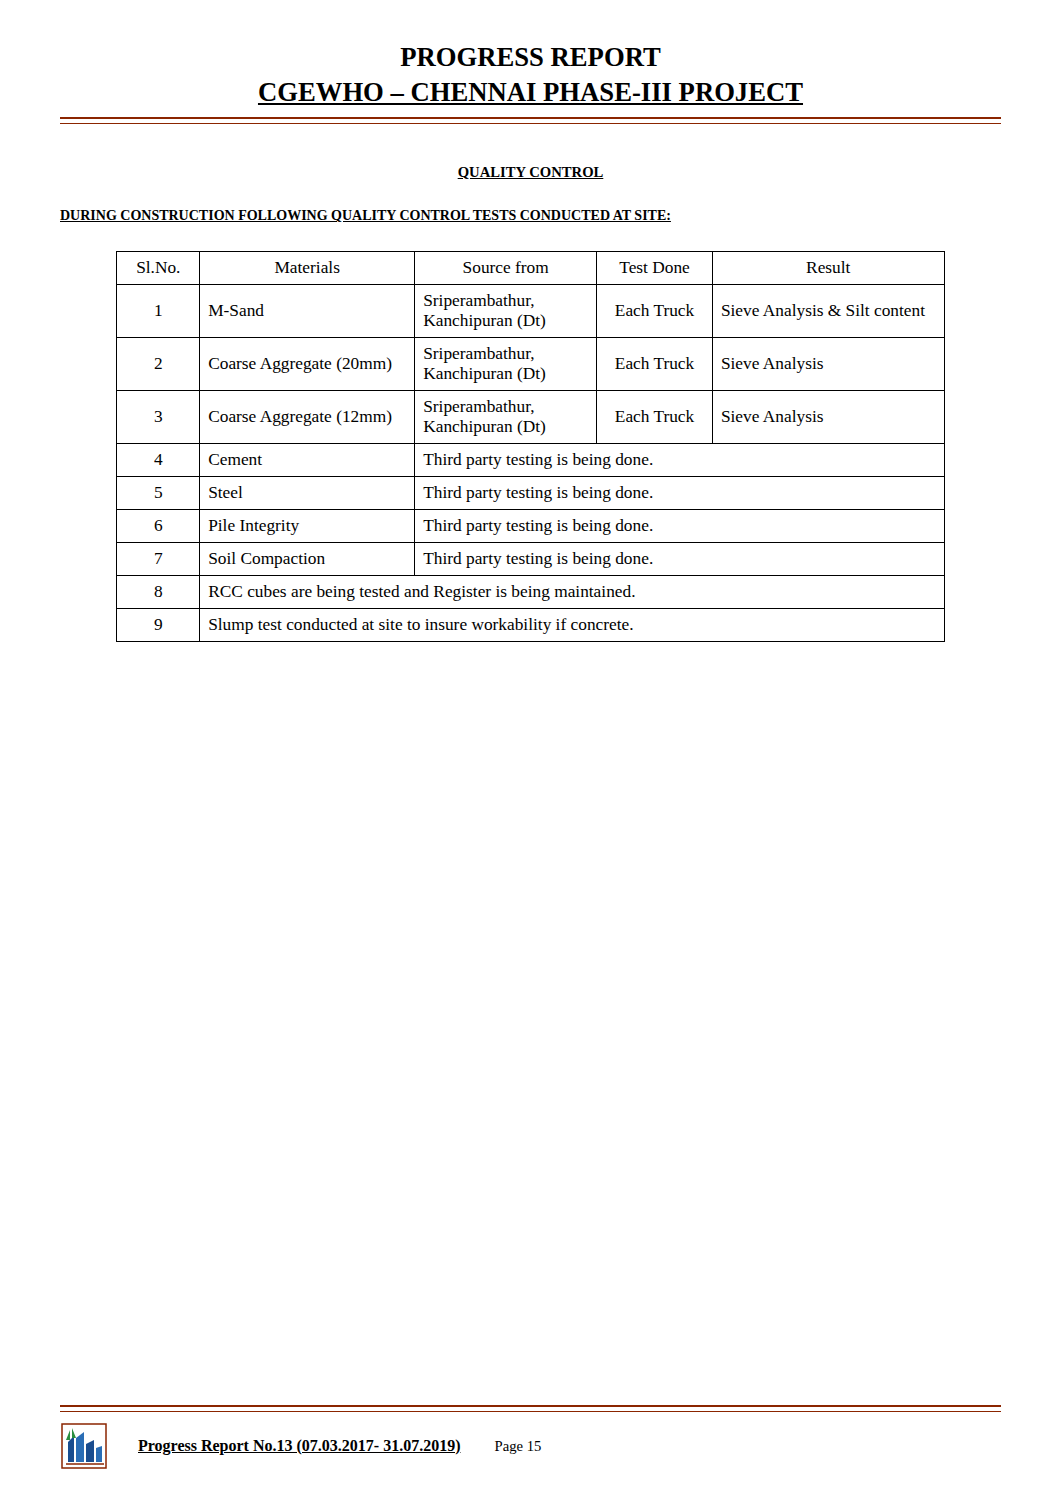PROGRESS REPORT
CGEWHO – CHENNAI PHASE-III PROJECT
QUALITY CONTROL
DURING CONSTRUCTION FOLLOWING QUALITY CONTROL TESTS CONDUCTED AT SITE:
| Sl.No. | Materials | Source from | Test Done | Result |
| --- | --- | --- | --- | --- |
| 1 | M-Sand | Sriperambathur, Kanchipuran (Dt) | Each Truck | Sieve Analysis & Silt content |
| 2 | Coarse Aggregate (20mm) | Sriperambathur, Kanchipuran (Dt) | Each Truck | Sieve Analysis |
| 3 | Coarse Aggregate (12mm) | Sriperambathur, Kanchipuran (Dt) | Each Truck | Sieve Analysis |
| 4 | Cement | Third party testing is being done. |
| 5 | Steel | Third party testing is being done. |
| 6 | Pile Integrity | Third party testing is being done. |
| 7 | Soil Compaction | Third party testing is being done. |
| 8 | RCC cubes are being tested and Register is being maintained. |
| 9 | Slump test conducted at site to insure workability if concrete. |
Progress Report No.13 (07.03.2017- 31.07.2019) Page 15